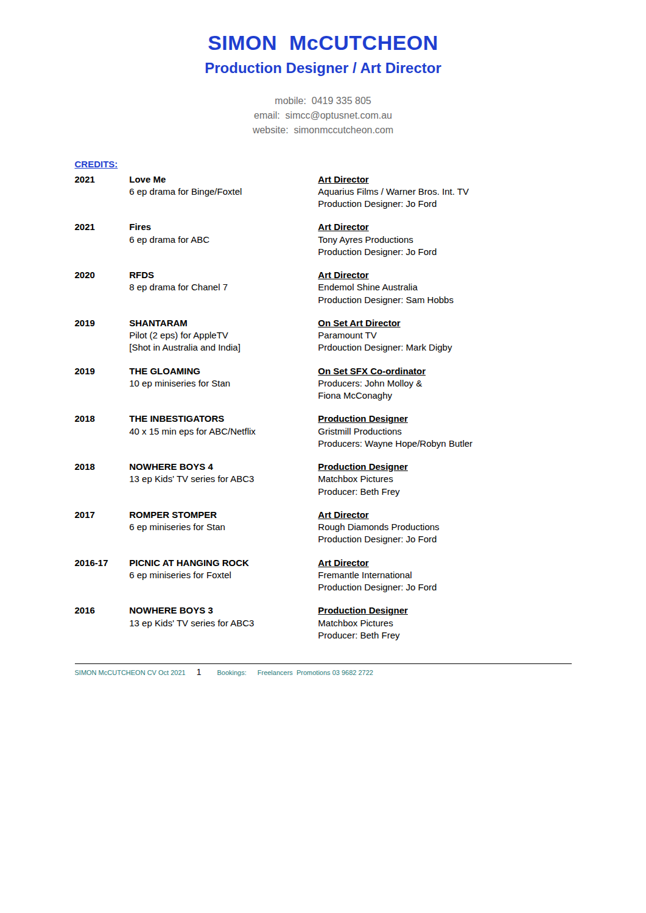SIMON McCUTCHEON
Production Designer / Art Director
mobile: 0419 335 805
email: simcc@optusnet.com.au
website: simonmccutcheon.com
CREDITS:
| 2021 | Love Me 6 ep drama for Binge/Foxtel | Art Director Aquarius Films / Warner Bros. Int. TV Production Designer: Jo Ford |
| 2021 | Fires 6 ep drama for ABC | Art Director Tony Ayres Productions Production Designer: Jo Ford |
| 2020 | RFDS 8 ep drama for Chanel 7 | Art Director Endemol Shine Australia Production Designer: Sam Hobbs |
| 2019 | SHANTARAM Pilot (2 eps) for AppleTV [Shot in Australia and India] | On Set Art Director Paramount TV Prdouction Designer: Mark Digby |
| 2019 | THE GLOAMING 10 ep miniseries for Stan | On Set SFX Co-ordinator Producers: John Molloy & Fiona McConaghy |
| 2018 | THE INBESTIGATORS 40 x 15 min eps for ABC/Netflix | Production Designer Gristmill Productions Producers: Wayne Hope/Robyn Butler |
| 2018 | NOWHERE BOYS 4 13 ep Kids' TV series for ABC3 | Production Designer Matchbox Pictures Producer: Beth Frey |
| 2017 | ROMPER STOMPER 6 ep miniseries for Stan | Art Director Rough Diamonds Productions Production Designer: Jo Ford |
| 2016-17 | PICNIC AT HANGING ROCK 6 ep miniseries for Foxtel | Art Director Fremantle International Production Designer: Jo Ford |
| 2016 | NOWHERE BOYS 3 13 ep Kids' TV series for ABC3 | Production Designer Matchbox Pictures Producer: Beth Frey |
SIMON McCUTCHEON CV Oct 2021
1
Bookings: Freelancers Promotions 03 9682 2722